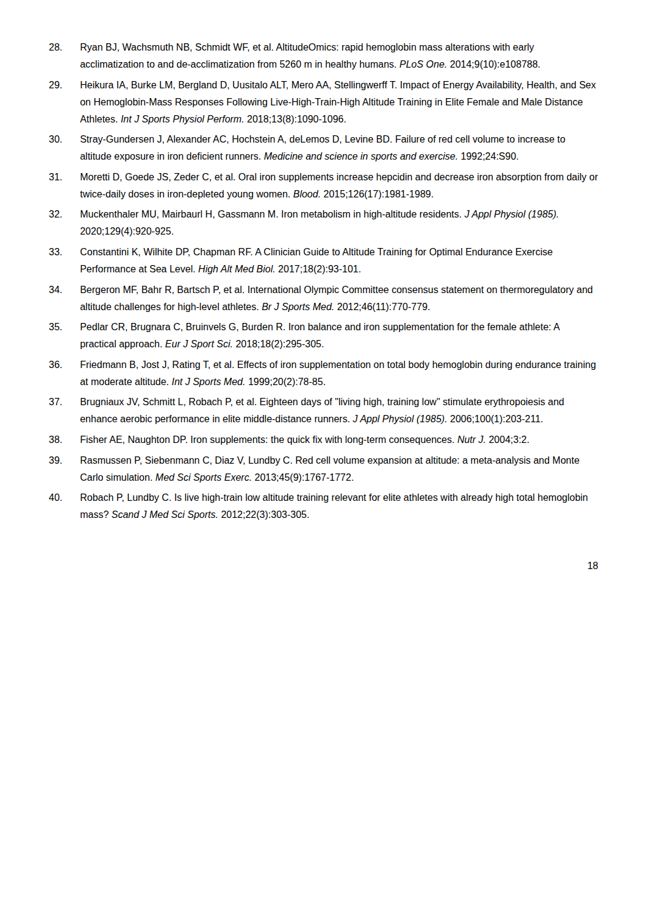28. Ryan BJ, Wachsmuth NB, Schmidt WF, et al. AltitudeOmics: rapid hemoglobin mass alterations with early acclimatization to and de-acclimatization from 5260 m in healthy humans. PLoS One. 2014;9(10):e108788.
29. Heikura IA, Burke LM, Bergland D, Uusitalo ALT, Mero AA, Stellingwerff T. Impact of Energy Availability, Health, and Sex on Hemoglobin-Mass Responses Following Live-High-Train-High Altitude Training in Elite Female and Male Distance Athletes. Int J Sports Physiol Perform. 2018;13(8):1090-1096.
30. Stray-Gundersen J, Alexander AC, Hochstein A, deLemos D, Levine BD. Failure of red cell volume to increase to altitude exposure in iron deficient runners. Medicine and science in sports and exercise. 1992;24:S90.
31. Moretti D, Goede JS, Zeder C, et al. Oral iron supplements increase hepcidin and decrease iron absorption from daily or twice-daily doses in iron-depleted young women. Blood. 2015;126(17):1981-1989.
32. Muckenthaler MU, Mairbaurl H, Gassmann M. Iron metabolism in high-altitude residents. J Appl Physiol (1985). 2020;129(4):920-925.
33. Constantini K, Wilhite DP, Chapman RF. A Clinician Guide to Altitude Training for Optimal Endurance Exercise Performance at Sea Level. High Alt Med Biol. 2017;18(2):93-101.
34. Bergeron MF, Bahr R, Bartsch P, et al. International Olympic Committee consensus statement on thermoregulatory and altitude challenges for high-level athletes. Br J Sports Med. 2012;46(11):770-779.
35. Pedlar CR, Brugnara C, Bruinvels G, Burden R. Iron balance and iron supplementation for the female athlete: A practical approach. Eur J Sport Sci. 2018;18(2):295-305.
36. Friedmann B, Jost J, Rating T, et al. Effects of iron supplementation on total body hemoglobin during endurance training at moderate altitude. Int J Sports Med. 1999;20(2):78-85.
37. Brugniaux JV, Schmitt L, Robach P, et al. Eighteen days of "living high, training low" stimulate erythropoiesis and enhance aerobic performance in elite middle-distance runners. J Appl Physiol (1985). 2006;100(1):203-211.
38. Fisher AE, Naughton DP. Iron supplements: the quick fix with long-term consequences. Nutr J. 2004;3:2.
39. Rasmussen P, Siebenmann C, Diaz V, Lundby C. Red cell volume expansion at altitude: a meta-analysis and Monte Carlo simulation. Med Sci Sports Exerc. 2013;45(9):1767-1772.
40. Robach P, Lundby C. Is live high-train low altitude training relevant for elite athletes with already high total hemoglobin mass? Scand J Med Sci Sports. 2012;22(3):303-305.
18